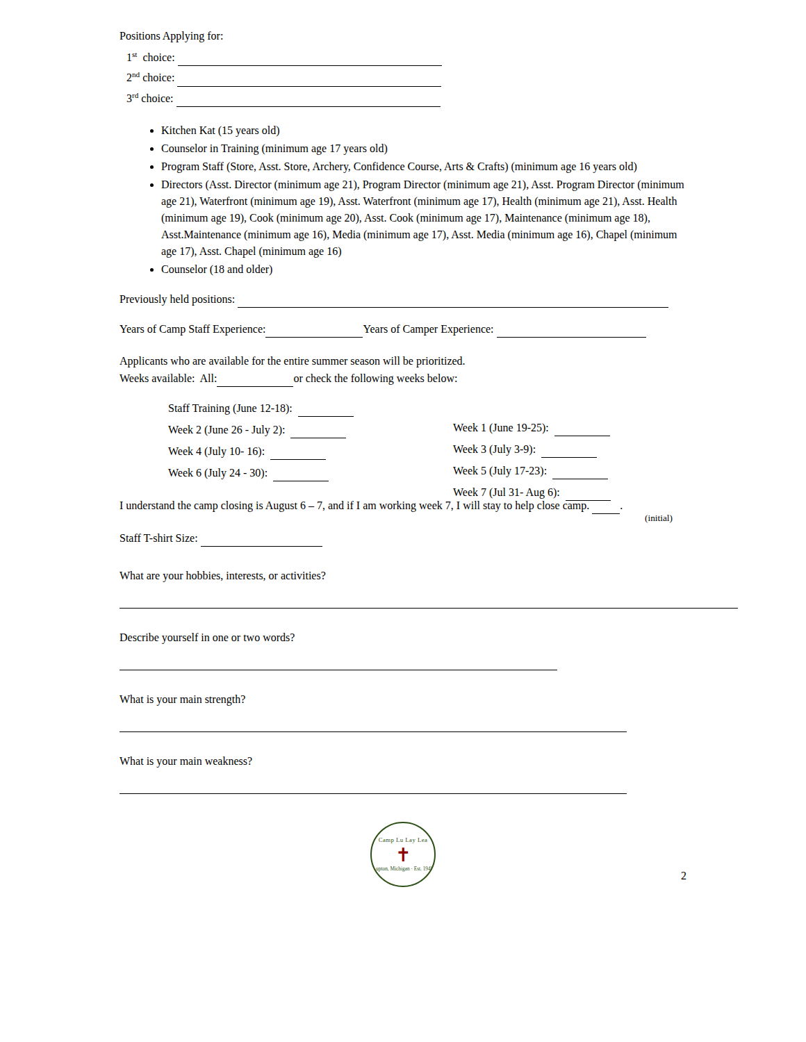Positions Applying for:
1st choice:
2nd choice:
3rd choice:
Kitchen Kat (15 years old)
Counselor in Training (minimum age 17 years old)
Program Staff (Store, Asst. Store, Archery, Confidence Course, Arts & Crafts) (minimum age 16 years old)
Directors (Asst. Director (minimum age 21), Program Director (minimum age 21), Asst. Program Director (minimum age 21), Waterfront (minimum age 19), Asst. Waterfront (minimum age 17), Health (minimum age 21), Asst. Health (minimum age 19), Cook (minimum age 20), Asst. Cook (minimum age 17), Maintenance (minimum age 18), Asst.Maintenance (minimum age 16), Media (minimum age 17), Asst. Media (minimum age 16), Chapel (minimum age 17), Asst. Chapel (minimum age 16)
Counselor (18 and older)
Previously held positions:
Years of Camp Staff Experience: Years of Camper Experience:
Applicants who are available for the entire summer season will be prioritized.
Weeks available: All: or check the following weeks below:
Staff Training (June 12-18):
Week 2 (June 26 - July 2):
Week 4 (July 10- 16):
Week 6 (July 24 - 30):
Week 1 (June 19-25):
Week 3 (July 3-9):
Week 5 (July 17-23):
Week 7 (Jul 31- Aug 6):
I understand the camp closing is August 6 – 7, and if I am working week 7, I will stay to help close camp. .
(initial)
Staff T-shirt Size:
What are your hobbies, interests, or activities?
Describe yourself in one or two words?
What is your main strength?
What is your main weakness?
Camp Lu Lay Lea
✝
Lupton, Michigan · Est. 1948
2